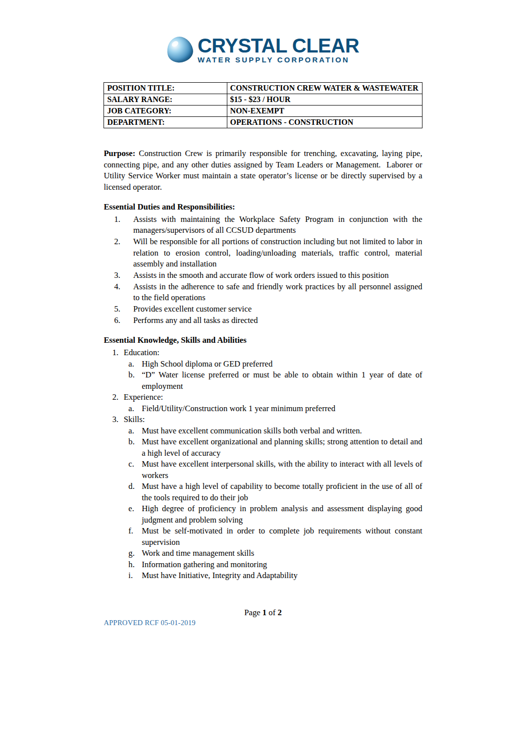CRYSTAL CLEAR
WATER SUPPLY CORPORATION
| POSITION TITLE: | CONSTRUCTION CREW WATER & WASTEWATER |
| SALARY RANGE: | $15 - $23 / HOUR |
| JOB CATEGORY: | NON-EXEMPT |
| DEPARTMENT: | OPERATIONS - CONSTRUCTION |
Purpose: Construction Crew is primarily responsible for trenching, excavating, laying pipe, connecting pipe, and any other duties assigned by Team Leaders or Management. Laborer or Utility Service Worker must maintain a state operator’s license or be directly supervised by a licensed operator.
Essential Duties and Responsibilities:
Assists with maintaining the Workplace Safety Program in conjunction with the managers/supervisors of all CCSUD departments
Will be responsible for all portions of construction including but not limited to labor in relation to erosion control, loading/unloading materials, traffic control, material assembly and installation
Assists in the smooth and accurate flow of work orders issued to this position
Assists in the adherence to safe and friendly work practices by all personnel assigned to the field operations
Provides excellent customer service
Performs any and all tasks as directed
Essential Knowledge, Skills and Abilities
Education:
High School diploma or GED preferred
“D” Water license preferred or must be able to obtain within 1 year of date of employment
Experience:
Field/Utility/Construction work 1 year minimum preferred
Skills:
Must have excellent communication skills both verbal and written.
Must have excellent organizational and planning skills; strong attention to detail and a high level of accuracy
Must have excellent interpersonal skills, with the ability to interact with all levels of workers
Must have a high level of capability to become totally proficient in the use of all of the tools required to do their job
High degree of proficiency in problem analysis and assessment displaying good judgment and problem solving
Must be self-motivated in order to complete job requirements without constant supervision
Work and time management skills
Information gathering and monitoring
Must have Initiative, Integrity and Adaptability
Page 1 of 2
APPROVED RCF 05-01-2019